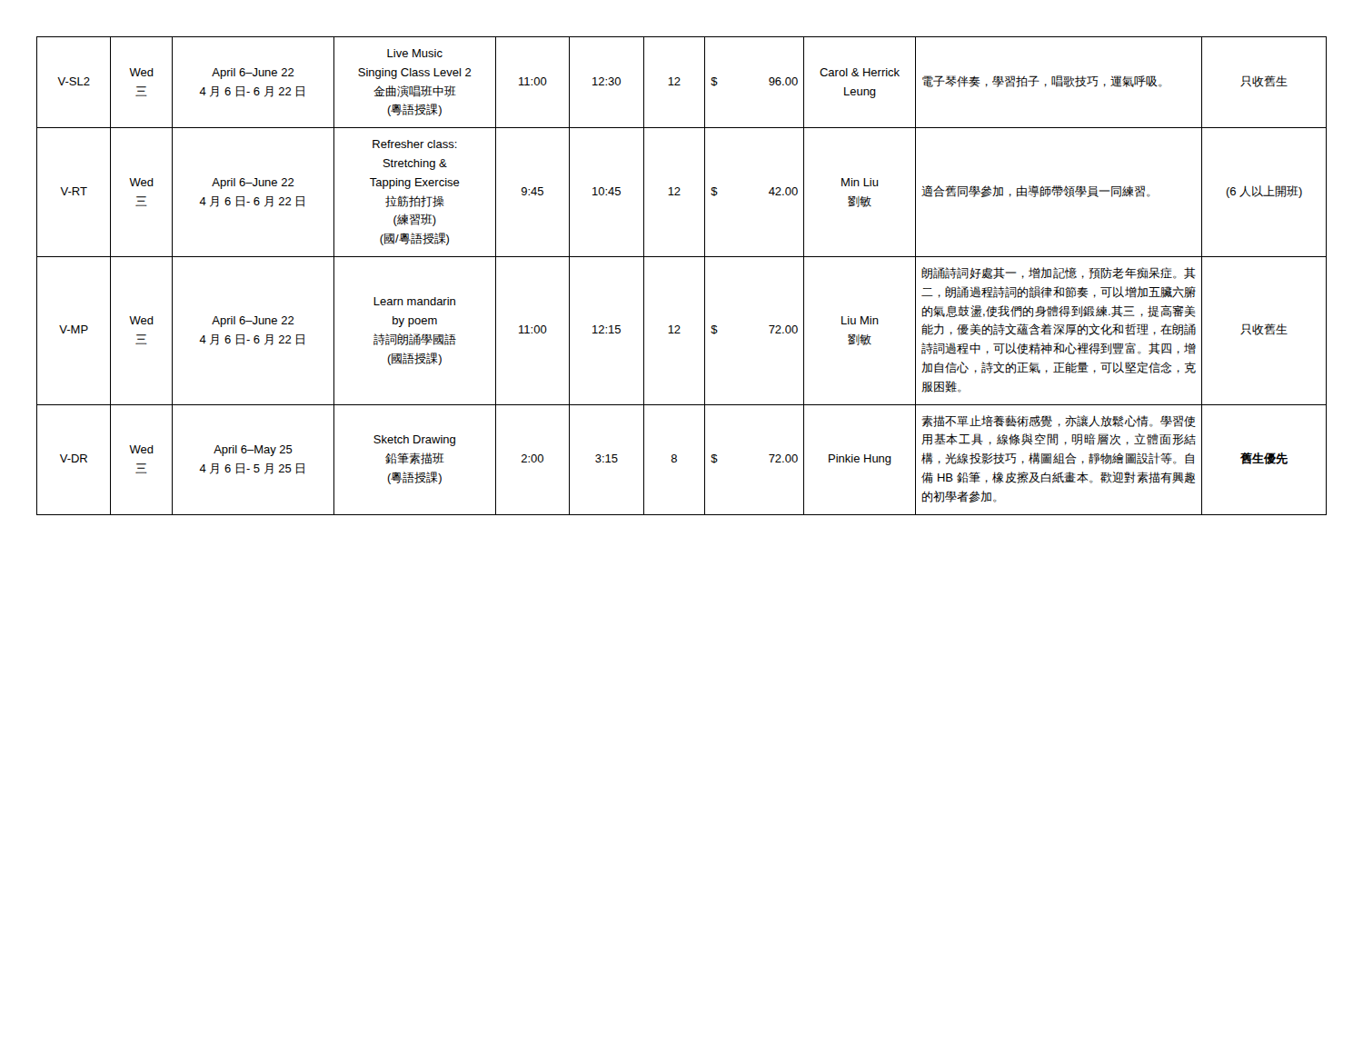| V-SL2 | Wed 三 | April 6–June 22 4 月 6 日- 6 月 22 日 | Live Music Singing Class Level 2 金曲演唱班中班 (粵語授課) | 11:00 | 12:30 | 12 | $ 96.00 | Carol & Herrick Leung | 電子琴伴奏，學習拍子，唱歌技巧，運氣呼吸。 | 只收舊生 |
| V-RT | Wed 三 | April 6–June 22 4 月 6 日- 6 月 22 日 | Refresher class: Stretching & Tapping Exercise 拉筋拍打操 (練習班) (國/粵語授課) | 9:45 | 10:45 | 12 | $ 42.00 | Min Liu 劉敏 | 適合舊同學參加，由導師帶領學員一同練習。 | (6 人以上開班) |
| V-MP | Wed 三 | April 6–June 22 4 月 6 日- 6 月 22 日 | Learn mandarin by poem 詩詞朗誦學國語 (國語授課) | 11:00 | 12:15 | 12 | $ 72.00 | Liu Min 劉敏 | 朗誦詩詞好處其一，增加記憶，預防老年痴呆症。其二，朗誦過程詩詞的韻律和節奏，可以增加五臟六腑的氣息鼓盪,使我們的身體得到鍛練.其三，提高審美能力，優美的詩文蘊含着深厚的文化和哲理，在朗誦詩詞過程中，可以使精神和心裡得到豐富。其四，增加自信心，詩文的正氣，正能量，可以堅定信念，克服困難。 | 只收舊生 |
| V-DR | Wed 三 | April 6–May 25 4 月 6 日- 5 月 25 日 | Sketch Drawing 鉛筆素描班 (粵語授課) | 2:00 | 3:15 | 8 | $ 72.00 | Pinkie Hung | 素描不單止培養藝術感覺，亦讓人放鬆心情。學習使用基本工具，線條與空間，明暗層次，立體面形結構，光線投影技巧，構圖組合，靜物繪圖設計等。自備 HB 鉛筆，橡皮擦及白紙畫本。歡迎對素描有興趣的初學者參加。 | 舊生優先 |